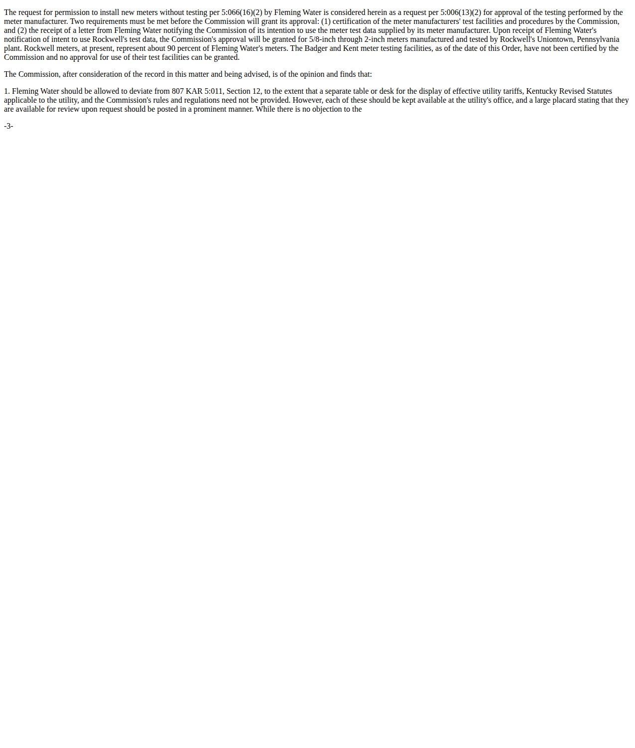The request for permission to install new meters without testing per 5:066(16)(2) by Fleming Water is considered herein as a request per 5:006(13)(2) for approval of the testing performed by the meter manufacturer. Two requirements must be met before the Commission will grant its approval: (1) certification of the meter manufacturers' test facilities and procedures by the Commission, and (2) the receipt of a letter from Fleming Water notifying the Commission of its intention to use the meter test data supplied by its meter manufacturer. Upon receipt of Fleming Water's notification of intent to use Rockwell's test data, the Commission's approval will be granted for 5/8-inch through 2-inch meters manufactured and tested by Rockwell's Uniontown, Pennsylvania plant. Rockwell meters, at present, represent about 90 percent of Fleming Water's meters. The Badger and Kent meter testing facilities, as of the date of this Order, have not been certified by the Commission and no approval for use of their test facilities can be granted.
The Commission, after consideration of the record in this matter and being advised, is of the opinion and finds that:
1. Fleming Water should be allowed to deviate from 807 KAR 5:011, Section 12, to the extent that a separate table or desk for the display of effective utility tariffs, Kentucky Revised Statutes applicable to the utility, and the Commission's rules and regulations need not be provided. However, each of these should be kept available at the utility's office, and a large placard stating that they are available for review upon request should be posted in a prominent manner. While there is no objection to the
-3-